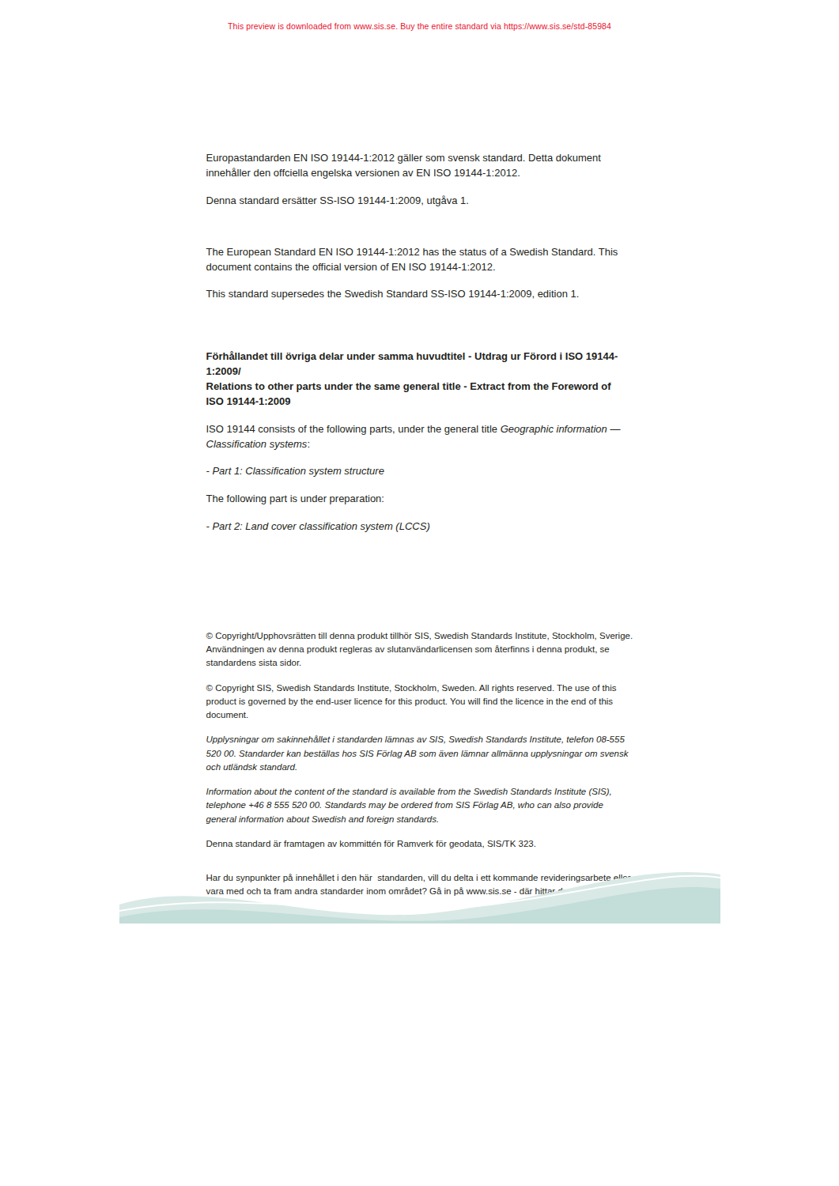This preview is downloaded from www.sis.se. Buy the entire standard via https://www.sis.se/std-85984
Europastandarden EN ISO 19144-1:2012 gäller som svensk standard. Detta dokument innehåller den offciella engelska versionen av EN ISO 19144-1:2012.
Denna standard ersätter SS-ISO 19144-1:2009, utgåva 1.
The European Standard EN ISO 19144-1:2012 has the status of a Swedish Standard. This document contains the official version of EN ISO 19144-1:2012.
This standard supersedes the Swedish Standard SS-ISO 19144-1:2009, edition 1.
Förhållandet till övriga delar under samma huvudtitel - Utdrag ur Förord i ISO 19144-1:2009/
Relations to other parts under the same general title - Extract from the Foreword of
ISO 19144-1:2009
ISO 19144 consists of the following parts, under the general title Geographic information — Classification systems:
- Part 1: Classification system structure
The following part is under preparation:
- Part 2: Land cover classification system (LCCS)
© Copyright/Upphovsrätten till denna produkt tillhör SIS, Swedish Standards Institute, Stockholm, Sverige. Användningen av denna produkt regleras av slutanvändarlicensen som återfinns i denna produkt, se standardens sista sidor.
© Copyright SIS, Swedish Standards Institute, Stockholm, Sweden. All rights reserved. The use of this product is governed by the end-user licence for this product. You will find the licence in the end of this document.
Upplysningar om sakinnehållet i standarden lämnas av SIS, Swedish Standards Institute, telefon 08-555 520 00. Standarder kan beställas hos SIS Förlag AB som även lämnar allmänna upplysningar om svensk och utländsk standard.
Information about the content of the standard is available from the Swedish Standards Institute (SIS), telephone +46 8 555 520 00. Standards may be ordered from SIS Förlag AB, who can also provide general information about Swedish and foreign standards.
Denna standard är framtagen av kommittén för Ramverk för geodata, SIS/TK 323.
Har du synpunkter på innehållet i den här standarden, vill du delta i ett kommande revideringsarbete eller vara med och ta fram andra standarder inom området? Gå in på www.sis.se - där hittar du mer information.